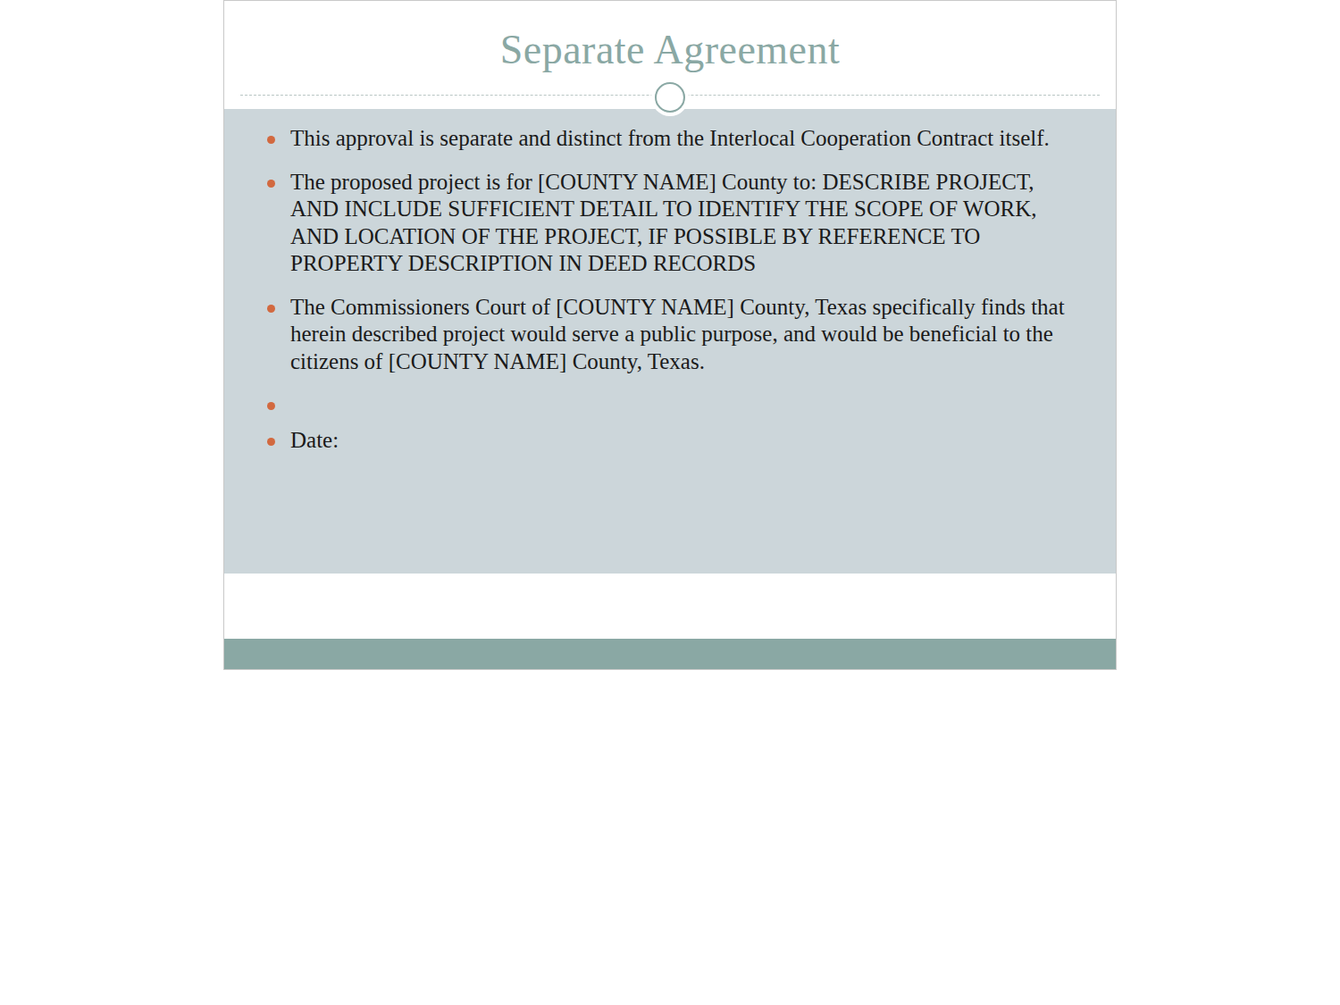Separate Agreement
This approval is separate and distinct from the Interlocal Cooperation Contract itself.
The proposed project is for [COUNTY NAME] County to: Describe project, and include sufficient detail to identify the scope of work, and location of the project, if possible by reference to property description in deed records
The Commissioners Court of [COUNTY NAME] County, Texas specifically finds that herein described project would serve a public purpose, and would be beneficial to the citizens of [COUNTY NAME] County, Texas.
Date: